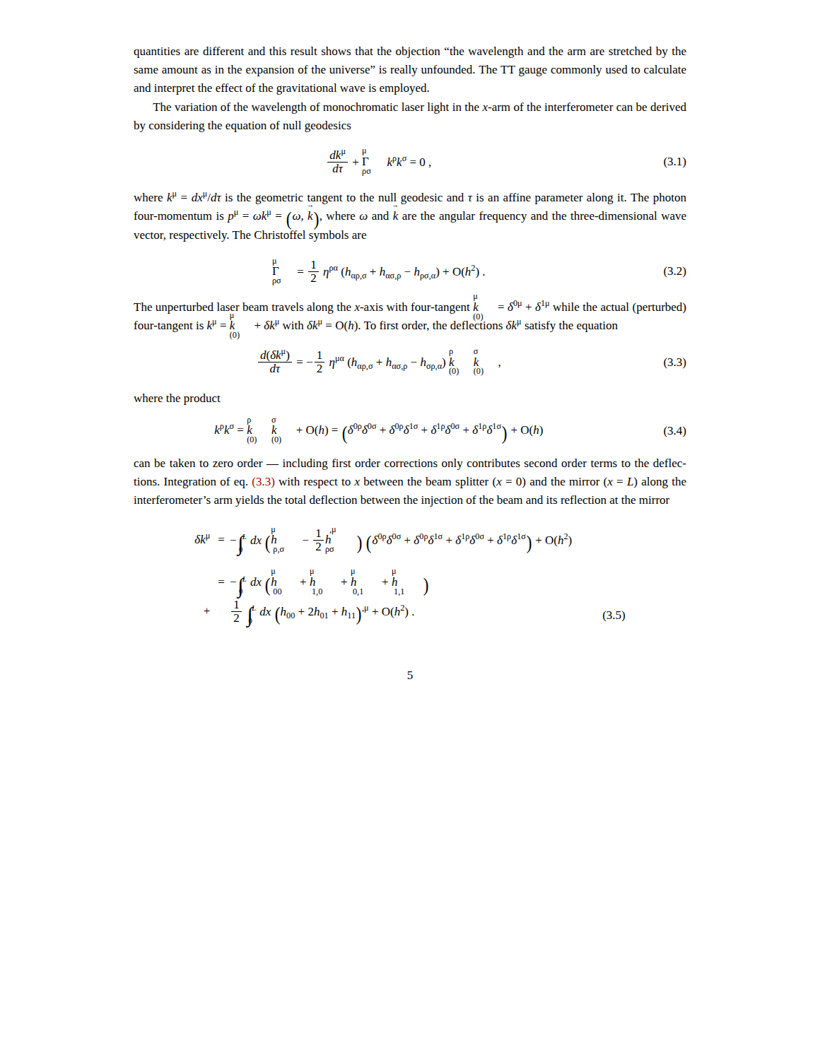quantities are different and this result shows that the objection “the wavelength and the arm are stretched by the same amount as in the expansion of the universe” is really unfounded. The TT gauge commonly used to calculate and interpret the effect of the gravitational wave is employed.
The variation of the wavelength of monochromatic laser light in the x-arm of the interferometer can be derived by considering the equation of null geodesics
dkμ dτ + Γμρσ kρkσ = 0 ,
(3.1)
where kμ = dxμ/dτ is the geometric tangent to the null geodesic and τ is an affine parameter along it. The photon four-momentum is pμ = ωkμ = (ω, k), where ω and k are the angular frequency and the three-dimensional wave vector, respectively. The Christoffel symbols are
Γμρσ = 12 ηρα (hαρ,σ + hασ,ρ − hρσ,α) + O(h2) .
(3.2)
The unperturbed laser beam travels along the x-axis with four-tangent kμ(0) = δ0μ + δ1μ while the actual (perturbed) four-tangent is kμ = kμ(0) + δkμ with δkμ = O(h). To first order, the deflections δkμ satisfy the equation
d(δkμ) dτ = −12 ημα (hαρ,σ + hασ,ρ − hσρ,α) kρ(0) kσ(0) ,
(3.3)
where the product
kρkσ = kρ(0) kσ(0) + O(h) = (δ0ρδ0σ + δ0ρδ1σ + δ1ρδ0σ + δ1ρδ1σ) + O(h)
(3.4)
can be taken to zero order — including first order corrections only contributes second order terms to the deflections. Integration of eq. (3.3) with respect to x between the beam splitter (x = 0) and the mirror (x = L) along the interferometer’s arm yields the total deflection between the injection of the beam and its reflection at the mirror
| δk μ | = | − ∫ L 0 dx ( h μ ρ,σ − 1 2 h ρσ ,μ ) ( δ 0ρ δ 0σ + δ 0ρ δ 1σ + δ 1ρ δ 0σ + δ 1ρ δ 1σ ) + O ( h 2 ) | |
| | = | − ∫ L 0 dx ( h μ 00 + h μ 1,0 + h μ 0,1 + h μ 1,1 ) | |
| + | | 1 2 ∫ L 0 dx ( h 00 + 2 h 01 + h 11 ) ,μ + O ( h 2 ) . | (3.5) |
5